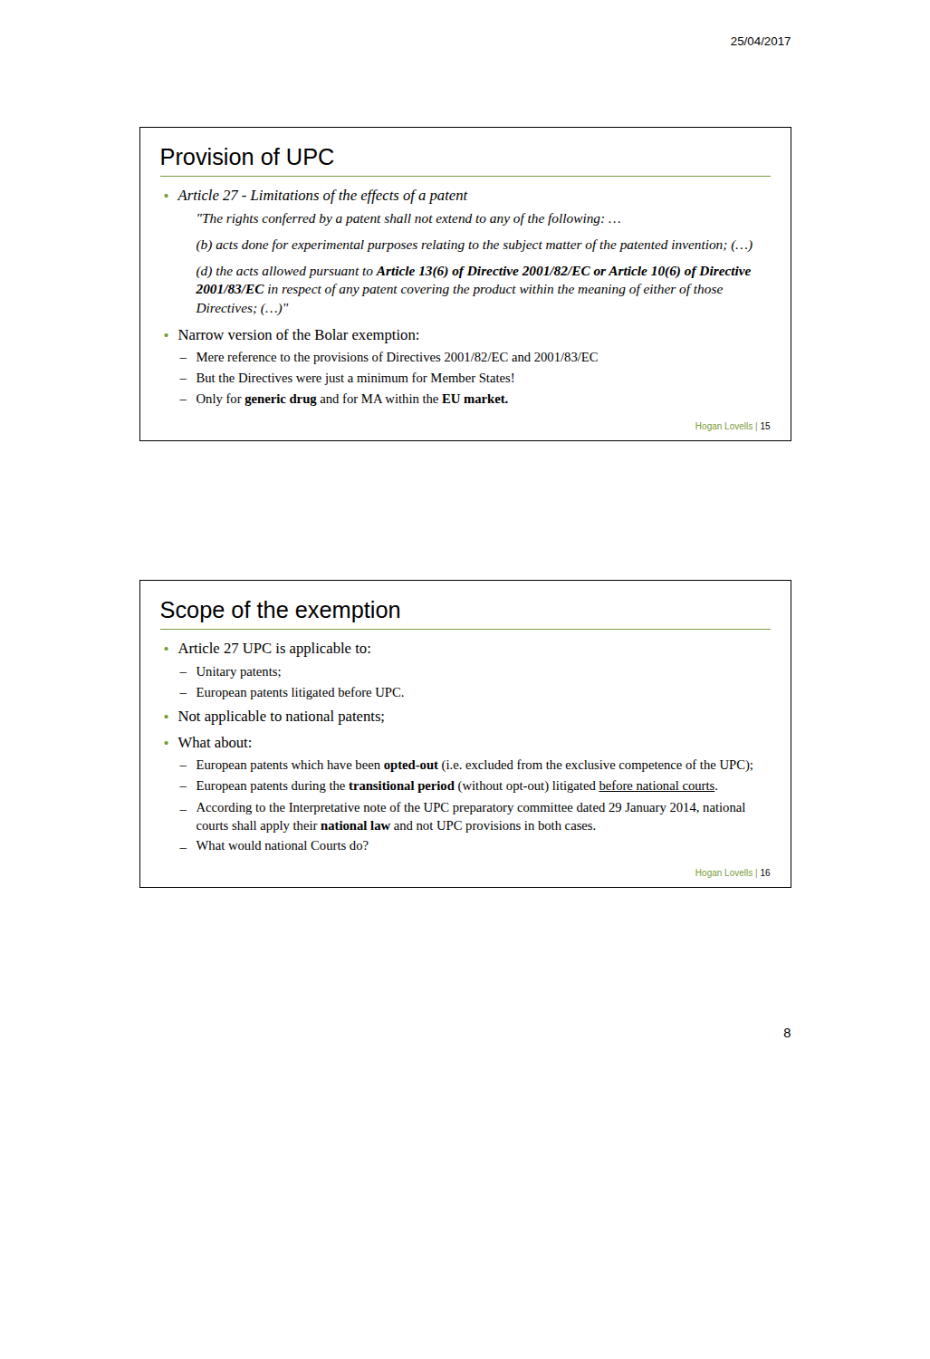25/04/2017
Provision of UPC
Article 27 - Limitations of the effects of a patent
"The rights conferred by a patent shall not extend to any of the following: …
(b) acts done for experimental purposes relating to the subject matter of the patented invention; (…)
(d) the acts allowed pursuant to Article 13(6) of Directive 2001/82/EC or Article 10(6) of Directive 2001/83/EC in respect of any patent covering the product within the meaning of either of those Directives; (…)"
Narrow version of the Bolar exemption:
Mere reference to the provisions of Directives 2001/82/EC and 2001/83/EC
But the Directives were just a minimum for Member States!
Only for generic drug and for MA within the EU market.
Hogan Lovells | 15
Scope of the exemption
Article 27 UPC is applicable to:
Unitary patents;
European patents litigated before UPC.
Not applicable to national patents;
What about:
European patents which have been opted-out (i.e. excluded from the exclusive competence of the UPC);
European patents during the transitional period (without opt-out) litigated before national courts.
According to the Interpretative note of the UPC preparatory committee dated 29 January 2014, national courts shall apply their national law and not UPC provisions in both cases.
What would national Courts do?
Hogan Lovells | 16
8